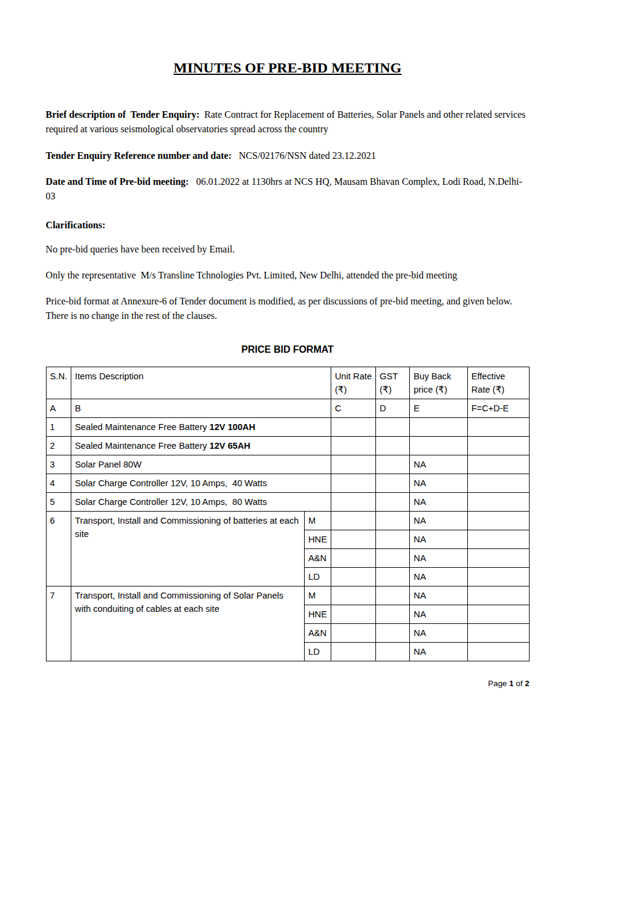MINUTES OF PRE-BID MEETING
Brief description of Tender Enquiry: Rate Contract for Replacement of Batteries, Solar Panels and other related services required at various seismological observatories spread across the country
Tender Enquiry Reference number and date: NCS/02176/NSN dated 23.12.2021
Date and Time of Pre-bid meeting: 06.01.2022 at 1130hrs at NCS HQ, Mausam Bhavan Complex, Lodi Road, N.Delhi-03
Clarifications:
No pre-bid queries have been received by Email.
Only the representative M/s Transline Tchnologies Pvt. Limited, New Delhi, attended the pre-bid meeting
Price-bid format at Annexure-6 of Tender document is modified, as per discussions of pre-bid meeting, and given below. There is no change in the rest of the clauses.
PRICE BID FORMAT
| S.N. | Items Description | Unit Rate (₹) | GST (₹) | Buy Back price (₹) | Effective Rate (₹) |
| --- | --- | --- | --- | --- | --- |
| A | B | C | D | E | F=C+D-E |
| 1 | Sealed Maintenance Free Battery 12V 100AH | | | | |
| 2 | Sealed Maintenance Free Battery 12V 65AH | | | | |
| 3 | Solar Panel 80W | | | NA | |
| 4 | Solar Charge Controller 12V, 10 Amps, 40 Watts | | | NA | |
| 5 | Solar Charge Controller 12V, 10 Amps, 80 Watts | | | NA | |
| 6 | Transport, Install and Commissioning of batteries at each site | M | | | NA | |
| HNE | | | NA | |
| A&N | | | NA | |
| LD | | | NA | |
| 7 | Transport, Install and Commissioning of Solar Panels with conduiting of cables at each site | M | | | NA | |
| HNE | | | NA | |
| A&N | | | NA | |
| LD | | | NA | |
Page 1 of 2